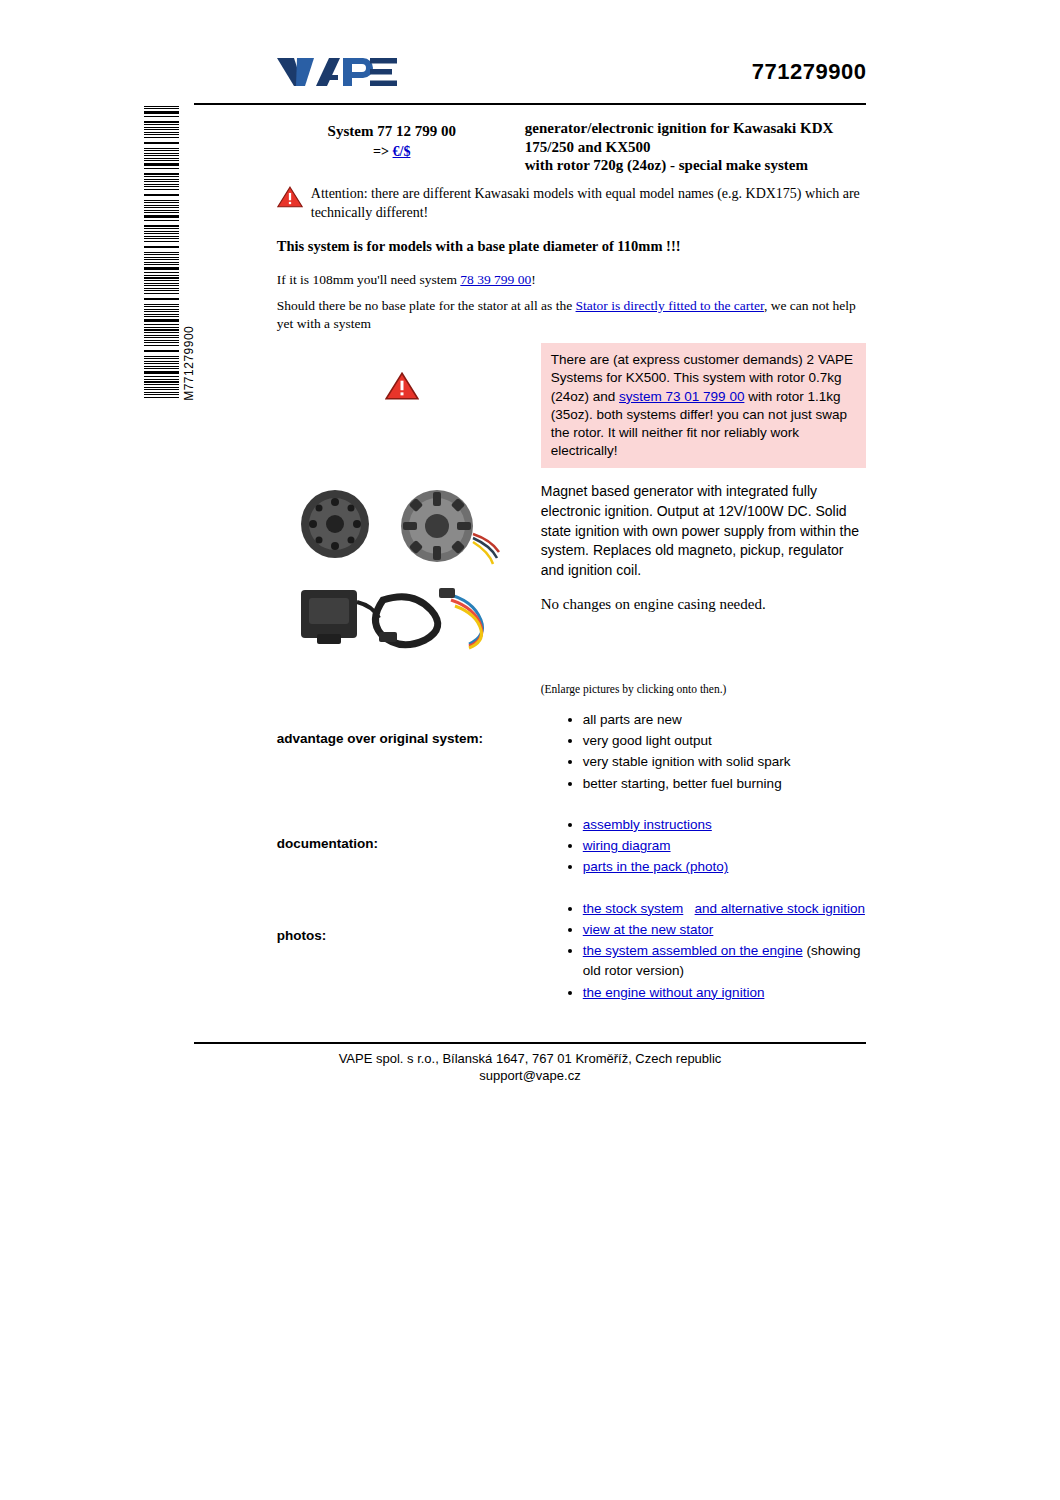M771279900
771279900
System 77 12 799 00
=> €/$
generator/electronic ignition for Kawasaki KDX 175/250 and KX500
with rotor 720g (24oz) - special make system
Attention: there are different Kawasaki models with equal model names (e.g. KDX175) which are technically different!
This system is for models with a base plate diameter of 110mm !!!
If it is 108mm you'll need system 78 39 799 00!
Should there be no base plate for the stator at all as the Stator is directly fitted to the carter, we can not help yet with a system
There are (at express customer demands) 2 VAPE Systems for KX500. This system with rotor 0.7kg (24oz) and system 73 01 799 00 with rotor 1.1kg (35oz). both systems differ! you can not just swap the rotor. It will neither fit nor reliably work electrically!
Magnet based generator with integrated fully electronic ignition. Output at 12V/100W DC. Solid state ignition with own power supply from within the system. Replaces old magneto, pickup, regulator and ignition coil.
No changes on engine casing needed.
(Enlarge pictures by clicking onto then.)
| advantage over original system: | all parts are new very good light output very stable ignition with solid spark better starting, better fuel burning |
| documentation: | assembly instructions wiring diagram parts in the pack (photo) |
| photos: | the stock system and alternative stock ignition view at the new stator the system assembled on the engine (showing old rotor version) the engine without any ignition |
VAPE spol. s r.o., Bílanská 1647, 767 01 Kroměříž, Czech republic
support@vape.cz